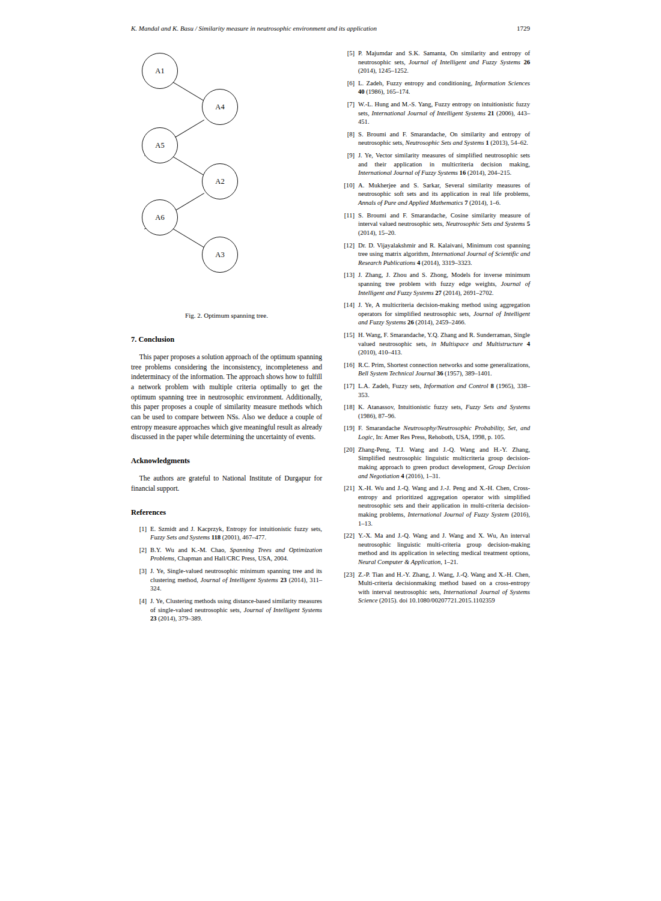K. Mandal and K. Basu / Similarity measure in neutrosophic environment and its application
1729
A1
A4
A5
A2
A6
A3
Fig. 2. Optimum spanning tree.
7. Conclusion
This paper proposes a solution approach of the optimum spanning tree problems considering the inconsistency, incompleteness and indeterminacy of the information. The approach shows how to fulfill a network problem with multiple criteria optimally to get the optimum spanning tree in neutrosophic environment. Additionally, this paper proposes a couple of similarity measure methods which can be used to compare between NSs. Also we deduce a couple of entropy measure approaches which give meaningful result as already discussed in the paper while determining the uncertainty of events.
Acknowledgments
The authors are grateful to National Institute of Durgapur for financial support.
References
[1] E. Szmidt and J. Kacprzyk, Entropy for intuitionistic fuzzy sets, Fuzzy Sets and Systems 118 (2001), 467–477.
[2] B.Y. Wu and K.-M. Chao, Spanning Trees and Optimization Problems, Chapman and Hall/CRC Press, USA, 2004.
[3] J. Ye, Single-valued neutrosophic minimum spanning tree and its clustering method, Journal of Intelligent Systems 23 (2014), 311–324.
[4] J. Ye, Clustering methods using distance-based similarity measures of single-valued neutrosophic sets, Journal of Intelligent Systems 23 (2014), 379–389.
[5] P. Majumdar and S.K. Samanta, On similarity and entropy of neutrosophic sets, Journal of Intelligent and Fuzzy Systems 26 (2014), 1245–1252.
[6] L. Zadeh, Fuzzy entropy and conditioning, Information Sciences 40 (1986), 165–174.
[7] W.-L. Hung and M.-S. Yang, Fuzzy entropy on intuitionistic fuzzy sets, International Journal of Intelligent Systems 21 (2006), 443–451.
[8] S. Broumi and F. Smarandache, On similarity and entropy of neutrosophic sets, Neutrosophic Sets and Systems 1 (2013), 54–62.
[9] J. Ye, Vector similarity measures of simplified neutrosophic sets and their application in multicriteria decision making, International Journal of Fuzzy Systems 16 (2014), 204–215.
[10] A. Mukherjee and S. Sarkar, Several similarity measures of neutrosophic soft sets and its application in real life problems, Annals of Pure and Applied Mathematics 7 (2014), 1–6.
[11] S. Broumi and F. Smarandache, Cosine similarity measure of interval valued neutrosophic sets, Neutrosophic Sets and Systems 5 (2014), 15–20.
[12] Dr. D. Vijayalakshmir and R. Kalaivani, Minimum cost spanning tree using matrix algorithm, International Journal of Scientific and Research Publications 4 (2014), 3319–3323.
[13] J. Zhang, J. Zhou and S. Zhong, Models for inverse minimum spanning tree problem with fuzzy edge weights, Journal of Intelligent and Fuzzy Systems 27 (2014), 2691–2702.
[14] J. Ye, A multicriteria decision-making method using aggregation operators for simplified neutrosophic sets, Journal of Intelligent and Fuzzy Systems 26 (2014), 2459–2466.
[15] H. Wang, F. Smarandache, Y.Q. Zhang and R. Sunderraman, Single valued neutrosophic sets, in Multispace and Multistructure 4 (2010), 410–413.
[16] R.C. Prim, Shortest connection networks and some generalizations, Bell System Technical Journal 36 (1957), 389–1401.
[17] L.A. Zadeh, Fuzzy sets, Information and Control 8 (1965), 338–353.
[18] K. Atanassov, Intuitionistic fuzzy sets, Fuzzy Sets and Systems (1986), 87–96.
[19] F. Smarandache Neutrosophy/Neutrosophic Probability, Set, and Logic, In: Amer Res Press, Rehoboth, USA, 1998, p. 105.
[20] Zhang-Peng, T.J. Wang and J.-Q. Wang and H.-Y. Zhang, Simplified neutrosophic linguistic multicriteria group decision-making approach to green product development, Group Decision and Negotiation 4 (2016), 1–31.
[21] X.-H. Wu and J.-Q. Wang and J.-J. Peng and X.-H. Chen, Cross-entropy and prioritized aggregation operator with simplified neutrosophic sets and their application in multi-criteria decision-making problems, International Journal of Fuzzy System (2016), 1–13.
[22] Y.-X. Ma and J.-Q. Wang and J. Wang and X. Wu, An interval neutrosophic linguistic multi-criteria group decision-making method and its application in selecting medical treatment options, Neural Computer & Application, 1–21.
[23] Z.-P. Tian and H.-Y. Zhang, J. Wang, J.-Q. Wang and X.-H. Chen, Multi-criteria decisionmaking method based on a cross-entropy with interval neutrosophic sets, International Journal of Systems Science (2015). doi 10.1080/00207721.2015.1102359